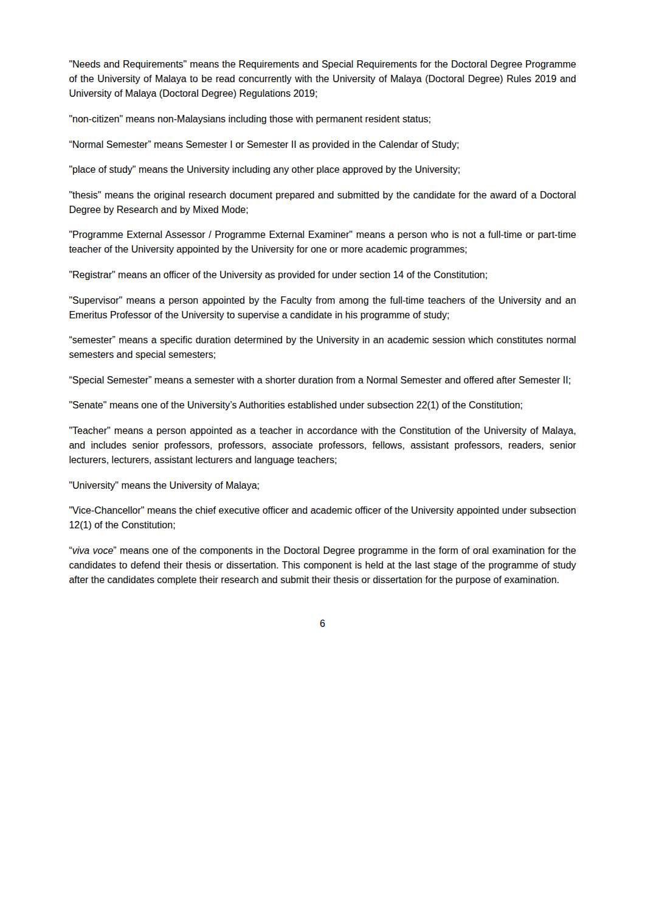"Needs and Requirements" means the Requirements and Special Requirements for the Doctoral Degree Programme of the University of Malaya to be read concurrently with the University of Malaya (Doctoral Degree) Rules 2019 and University of Malaya (Doctoral Degree) Regulations 2019;
"non-citizen" means non-Malaysians including those with permanent resident status;
“Normal Semester” means Semester I or Semester II as provided in the Calendar of Study;
"place of study" means the University including any other place approved by the University;
"thesis" means the original research document prepared and submitted by the candidate for the award of a Doctoral Degree by Research and by Mixed Mode;
"Programme External Assessor / Programme External Examiner" means a person who is not a full-time or part-time teacher of the University appointed by the University for one or more academic programmes;
"Registrar" means an officer of the University as provided for under section 14 of the Constitution;
"Supervisor" means a person appointed by the Faculty from among the full-time teachers of the University and an Emeritus Professor of the University to supervise a candidate in his programme of study;
“semester” means a specific duration determined by the University in an academic session which constitutes normal semesters and special semesters;
“Special Semester” means a semester with a shorter duration from a Normal Semester and offered after Semester II;
"Senate" means one of the University’s Authorities established under subsection 22(1) of the Constitution;
"Teacher" means a person appointed as a teacher in accordance with the Constitution of the University of Malaya, and includes senior professors, professors, associate professors, fellows, assistant professors, readers, senior lecturers, lecturers, assistant lecturers and language teachers;
"University" means the University of Malaya;
"Vice-Chancellor" means the chief executive officer and academic officer of the University appointed under subsection 12(1) of the Constitution;
“viva voce” means one of the components in the Doctoral Degree programme in the form of oral examination for the candidates to defend their thesis or dissertation. This component is held at the last stage of the programme of study after the candidates complete their research and submit their thesis or dissertation for the purpose of examination.
6